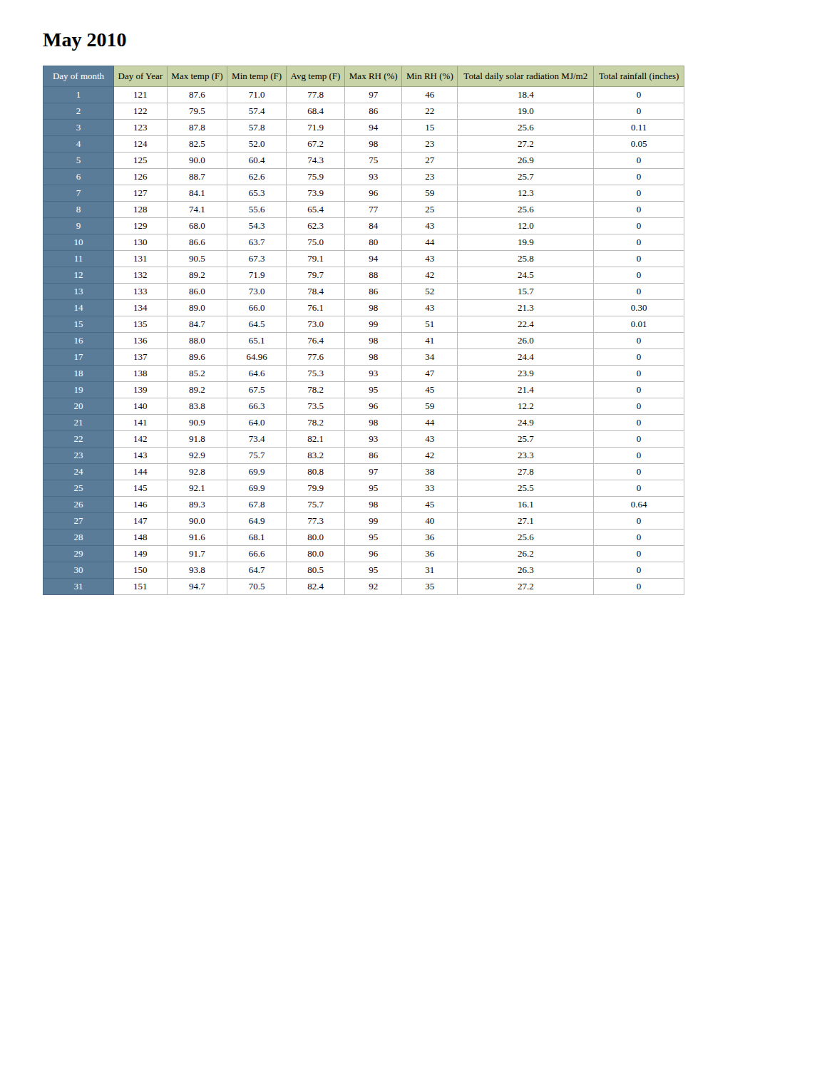May 2010
| Day of month | Day of Year | Max temp (F) | Min temp (F) | Avg temp (F) | Max RH (%) | Min RH (%) | Total daily solar radiation MJ/m2 | Total rainfall (inches) |
| --- | --- | --- | --- | --- | --- | --- | --- | --- |
| 1 | 121 | 87.6 | 71.0 | 77.8 | 97 | 46 | 18.4 | 0 |
| 2 | 122 | 79.5 | 57.4 | 68.4 | 86 | 22 | 19.0 | 0 |
| 3 | 123 | 87.8 | 57.8 | 71.9 | 94 | 15 | 25.6 | 0.11 |
| 4 | 124 | 82.5 | 52.0 | 67.2 | 98 | 23 | 27.2 | 0.05 |
| 5 | 125 | 90.0 | 60.4 | 74.3 | 75 | 27 | 26.9 | 0 |
| 6 | 126 | 88.7 | 62.6 | 75.9 | 93 | 23 | 25.7 | 0 |
| 7 | 127 | 84.1 | 65.3 | 73.9 | 96 | 59 | 12.3 | 0 |
| 8 | 128 | 74.1 | 55.6 | 65.4 | 77 | 25 | 25.6 | 0 |
| 9 | 129 | 68.0 | 54.3 | 62.3 | 84 | 43 | 12.0 | 0 |
| 10 | 130 | 86.6 | 63.7 | 75.0 | 80 | 44 | 19.9 | 0 |
| 11 | 131 | 90.5 | 67.3 | 79.1 | 94 | 43 | 25.8 | 0 |
| 12 | 132 | 89.2 | 71.9 | 79.7 | 88 | 42 | 24.5 | 0 |
| 13 | 133 | 86.0 | 73.0 | 78.4 | 86 | 52 | 15.7 | 0 |
| 14 | 134 | 89.0 | 66.0 | 76.1 | 98 | 43 | 21.3 | 0.30 |
| 15 | 135 | 84.7 | 64.5 | 73.0 | 99 | 51 | 22.4 | 0.01 |
| 16 | 136 | 88.0 | 65.1 | 76.4 | 98 | 41 | 26.0 | 0 |
| 17 | 137 | 89.6 | 64.96 | 77.6 | 98 | 34 | 24.4 | 0 |
| 18 | 138 | 85.2 | 64.6 | 75.3 | 93 | 47 | 23.9 | 0 |
| 19 | 139 | 89.2 | 67.5 | 78.2 | 95 | 45 | 21.4 | 0 |
| 20 | 140 | 83.8 | 66.3 | 73.5 | 96 | 59 | 12.2 | 0 |
| 21 | 141 | 90.9 | 64.0 | 78.2 | 98 | 44 | 24.9 | 0 |
| 22 | 142 | 91.8 | 73.4 | 82.1 | 93 | 43 | 25.7 | 0 |
| 23 | 143 | 92.9 | 75.7 | 83.2 | 86 | 42 | 23.3 | 0 |
| 24 | 144 | 92.8 | 69.9 | 80.8 | 97 | 38 | 27.8 | 0 |
| 25 | 145 | 92.1 | 69.9 | 79.9 | 95 | 33 | 25.5 | 0 |
| 26 | 146 | 89.3 | 67.8 | 75.7 | 98 | 45 | 16.1 | 0.64 |
| 27 | 147 | 90.0 | 64.9 | 77.3 | 99 | 40 | 27.1 | 0 |
| 28 | 148 | 91.6 | 68.1 | 80.0 | 95 | 36 | 25.6 | 0 |
| 29 | 149 | 91.7 | 66.6 | 80.0 | 96 | 36 | 26.2 | 0 |
| 30 | 150 | 93.8 | 64.7 | 80.5 | 95 | 31 | 26.3 | 0 |
| 31 | 151 | 94.7 | 70.5 | 82.4 | 92 | 35 | 27.2 | 0 |